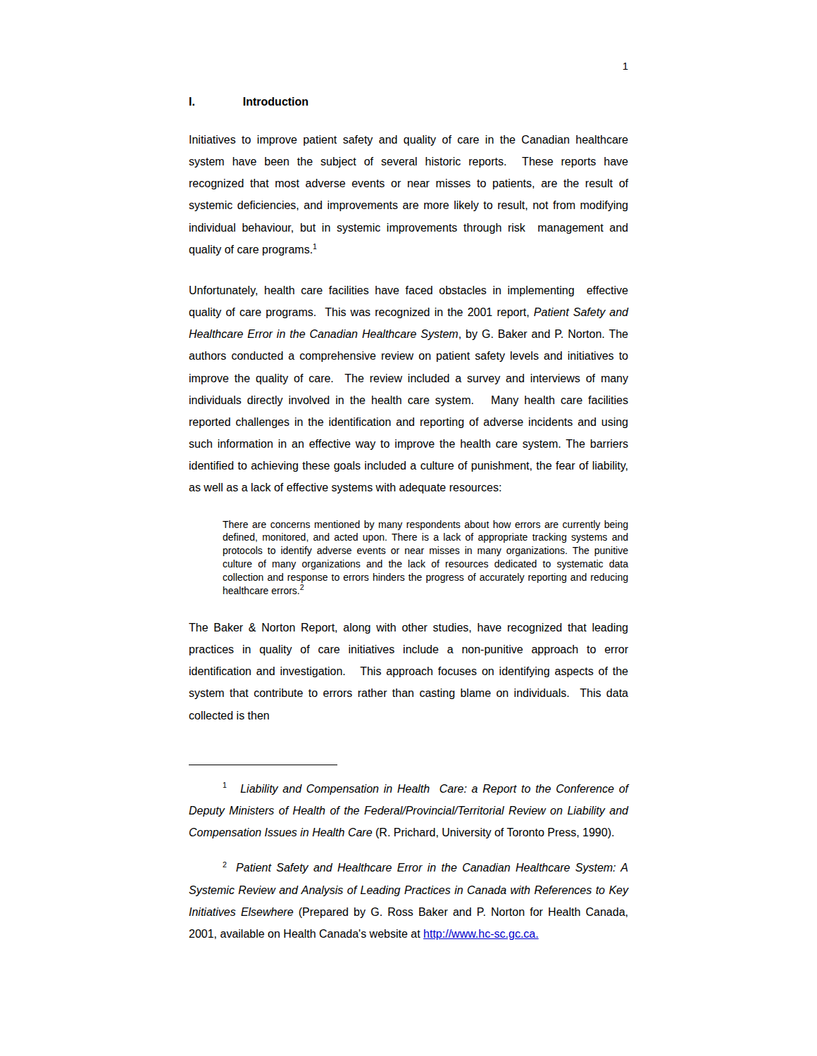1
I. Introduction
Initiatives to improve patient safety and quality of care in the Canadian healthcare system have been the subject of several historic reports. These reports have recognized that most adverse events or near misses to patients, are the result of systemic deficiencies, and improvements are more likely to result, not from modifying individual behaviour, but in systemic improvements through risk management and quality of care programs.1
Unfortunately, health care facilities have faced obstacles in implementing effective quality of care programs. This was recognized in the 2001 report, Patient Safety and Healthcare Error in the Canadian Healthcare System, by G. Baker and P. Norton. The authors conducted a comprehensive review on patient safety levels and initiatives to improve the quality of care. The review included a survey and interviews of many individuals directly involved in the health care system. Many health care facilities reported challenges in the identification and reporting of adverse incidents and using such information in an effective way to improve the health care system. The barriers identified to achieving these goals included a culture of punishment, the fear of liability, as well as a lack of effective systems with adequate resources:
There are concerns mentioned by many respondents about how errors are currently being defined, monitored, and acted upon. There is a lack of appropriate tracking systems and protocols to identify adverse events or near misses in many organizations. The punitive culture of many organizations and the lack of resources dedicated to systematic data collection and response to errors hinders the progress of accurately reporting and reducing healthcare errors.2
The Baker & Norton Report, along with other studies, have recognized that leading practices in quality of care initiatives include a non-punitive approach to error identification and investigation. This approach focuses on identifying aspects of the system that contribute to errors rather than casting blame on individuals. This data collected is then
1 Liability and Compensation in Health Care: a Report to the Conference of Deputy Ministers of Health of the Federal/Provincial/Territorial Review on Liability and Compensation Issues in Health Care (R. Prichard, University of Toronto Press, 1990).
2 Patient Safety and Healthcare Error in the Canadian Healthcare System: A Systemic Review and Analysis of Leading Practices in Canada with References to Key Initiatives Elsewhere (Prepared by G. Ross Baker and P. Norton for Health Canada, 2001, available on Health Canada's website at http://www.hc-sc.gc.ca.